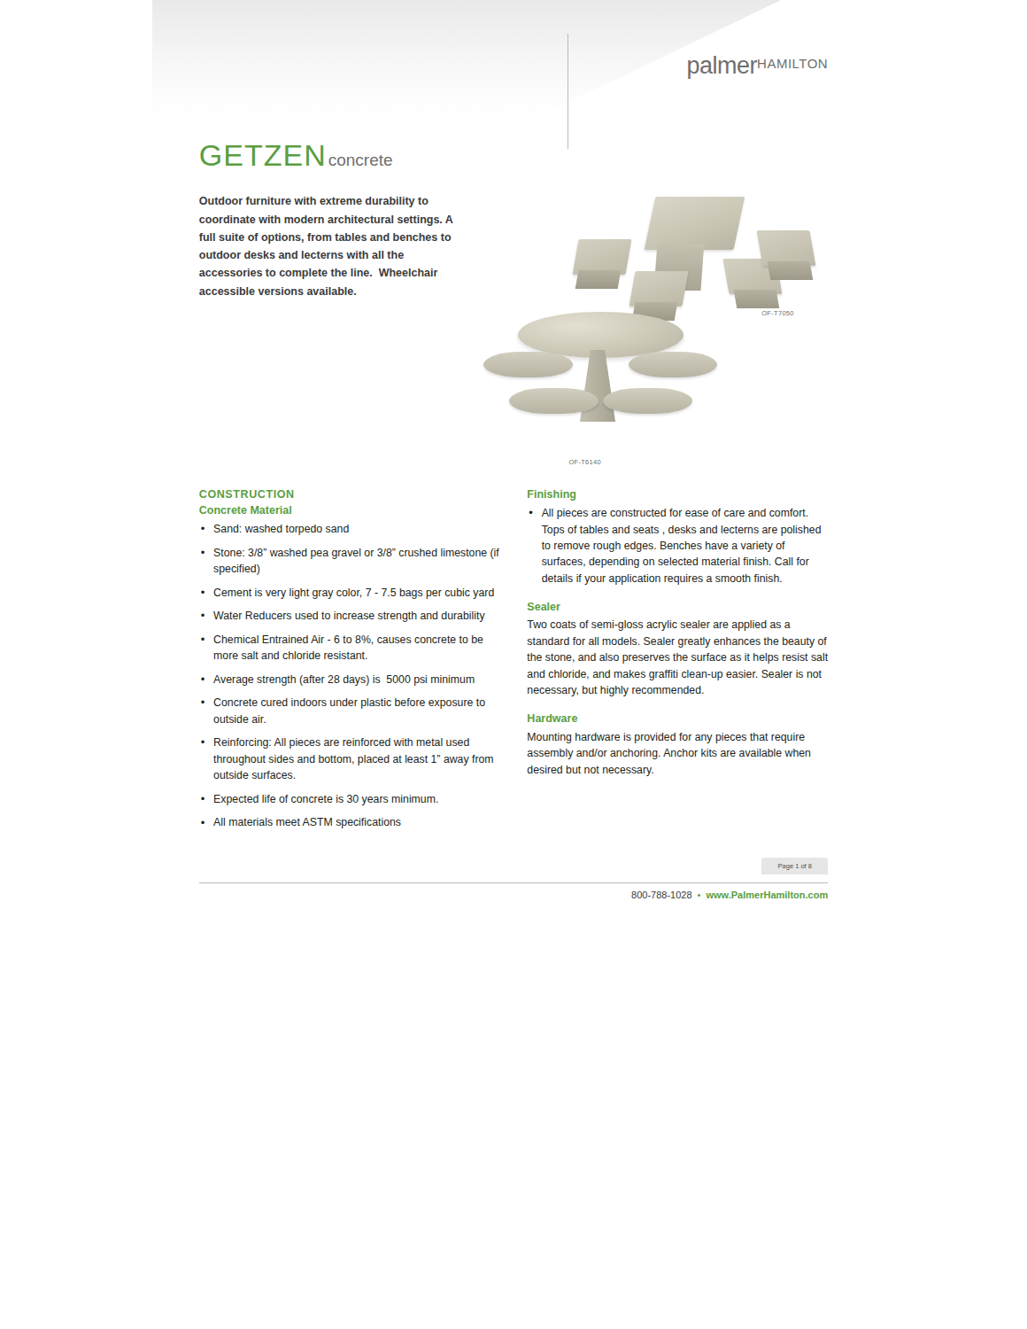palmer HAMILTON
GETZENconcrete
Outdoor furniture with extreme durability to coordinate with modern architectural settings. A full suite of options, from tables and benches to outdoor desks and lecterns with all the accessories to complete the line. Wheelchair accessible versions available.
OF-T7050
OF-T6140
Construction
Concrete Material
Sand: washed torpedo sand
Stone: 3/8” washed pea gravel or 3/8” crushed limestone (if specified)
Cement is very light gray color, 7 - 7.5 bags per cubic yard
Water Reducers used to increase strength and durability
Chemical Entrained Air - 6 to 8%, causes concrete to be more salt and chloride resistant.
Average strength (after 28 days) is 5000 psi minimum
Concrete cured indoors under plastic before exposure to outside air.
Reinforcing: All pieces are reinforced with metal used throughout sides and bottom, placed at least 1” away from outside surfaces.
Expected life of concrete is 30 years minimum.
All materials meet ASTM specifications
Finishing
All pieces are constructed for ease of care and comfort. Tops of tables and seats , desks and lecterns are polished to remove rough edges. Benches have a variety of surfaces, depending on selected material finish. Call for details if your application requires a smooth finish.
Sealer
Two coats of semi-gloss acrylic sealer are applied as a standard for all models. Sealer greatly enhances the beauty of the stone, and also preserves the surface as it helps resist salt and chloride, and makes graffiti clean-up easier. Sealer is not necessary, but highly recommended.
Hardware
Mounting hardware is provided for any pieces that require assembly and/or anchoring. Anchor kits are available when desired but not necessary.
Page 1 of 8
800-788-1028•www.PalmerHamilton.com